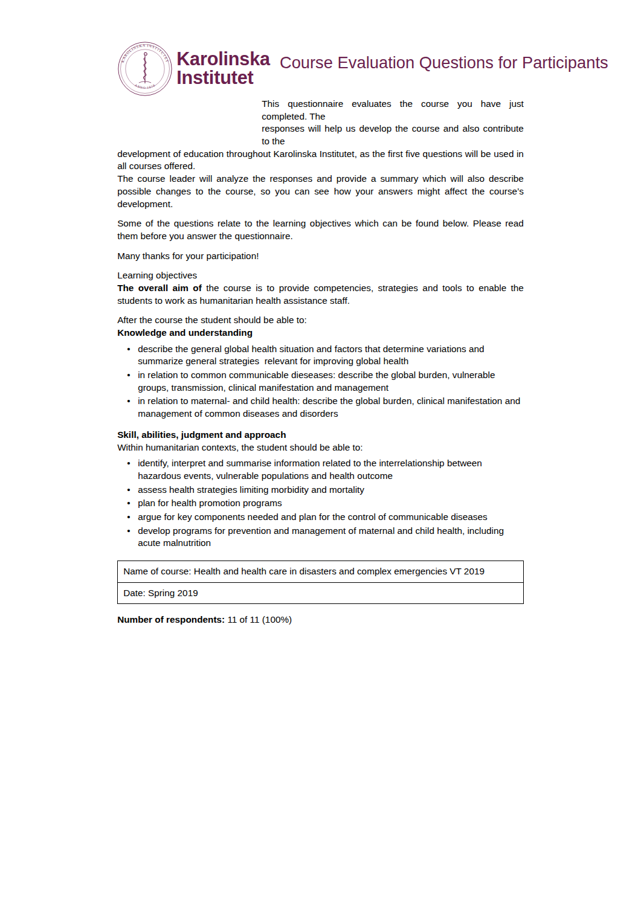KAROLINSKA INSTITUTET ANNO 1810
Karolinska
Institutet
Course Evaluation Questions for Participants
This questionnaire evaluates the course you have just completed. The responses will help us develop the course and also contribute to the development of education throughout Karolinska Institutet, as the first five questions will be used in all courses offered.
The course leader will analyze the responses and provide a summary which will also describe possible changes to the course, so you can see how your answers might affect the course’s development.
Some of the questions relate to the learning objectives which can be found below. Please read them before you answer the questionnaire.
Many thanks for your participation!
Learning objectives
The overall aim of the course is to provide competencies, strategies and tools to enable the students to work as humanitarian health assistance staff.
After the course the student should be able to:
Knowledge and understanding
describe the general global health situation and factors that determine variations and summarize general strategies relevant for improving global health
in relation to common communicable dieseases: describe the global burden, vulnerable groups, transmission, clinical manifestation and management
in relation to maternal- and child health: describe the global burden, clinical manifestation and management of common diseases and disorders
Skill, abilities, judgment and approach
Within humanitarian contexts, the student should be able to:
identify, interpret and summarise information related to the interrelationship between hazardous events, vulnerable populations and health outcome
assess health strategies limiting morbidity and mortality
plan for health promotion programs
argue for key components needed and plan for the control of communicable diseases
develop programs for prevention and management of maternal and child health, including acute malnutrition
| Name of course: Health and health care in disasters and complex emergencies VT 2019 |
| Date: Spring 2019 |
Number of respondents: 11 of 11 (100%)